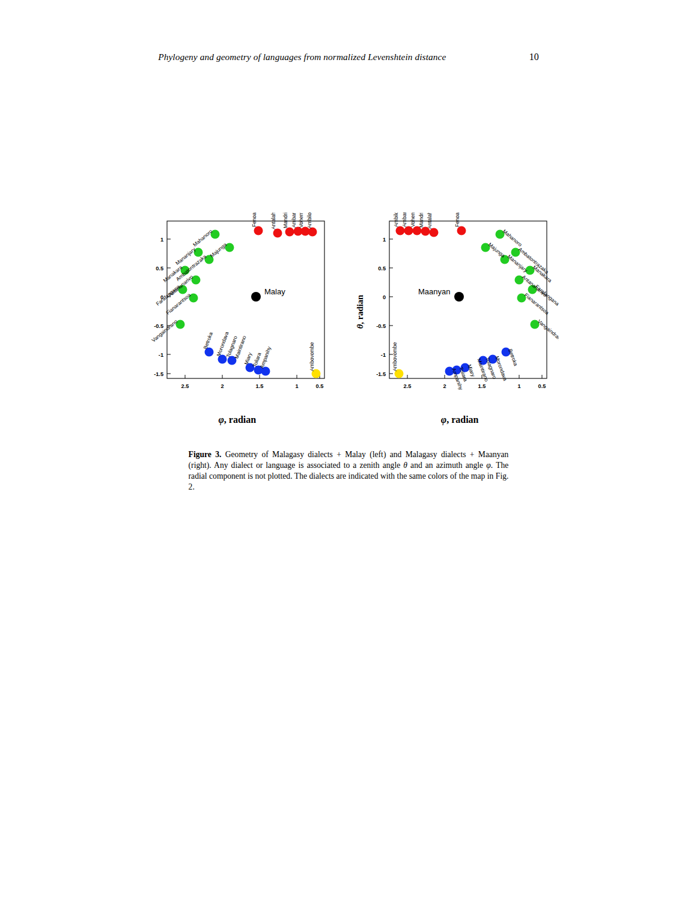Phylogeny and geometry of languages from normalized Levenshtein distance 10
1 0.5 0 -0.5 -1 -1.5 2.5 2 1.5 1 0.5 Malay Fenoarivo-Est Antalaha Mandritsara Ambanja Vohemar Ambilobe Mahanoro Majunga Mananjary Ambatontrazaka Manakara Antananarivo Farafangana Fianarantsoa Vangaindrano Betroka Morondava Tolagnaro Maintirano Miary Toliara Ampanihy Ambovombe
φ, radian
θ, radian
1 0.5 0 -0.5 -1 -1.5 2.5 2 1.5 1 0.5 Maanyan Ambilobe Ambanja Vohemar Mandritsara Antalaha Fenoarivo-Est Mahanoro Majunga Ambatontrazaka Mananjary Manakara Antananarivo Farafangana Fianarantsoa Vangaindrano Betroka Morondava Tolagnaro Maintirano Miary Toliara Ampanihy Ambovombe
φ, radian
Figure 3. Geometry of Malagasy dialects + Malay (left) and Malagasy dialects + Maanyan (right). Any dialect or language is associated to a zenith angle θ and an azimuth angle φ. The radial component is not plotted. The dialects are indicated with the same colors of the map in Fig. 2.